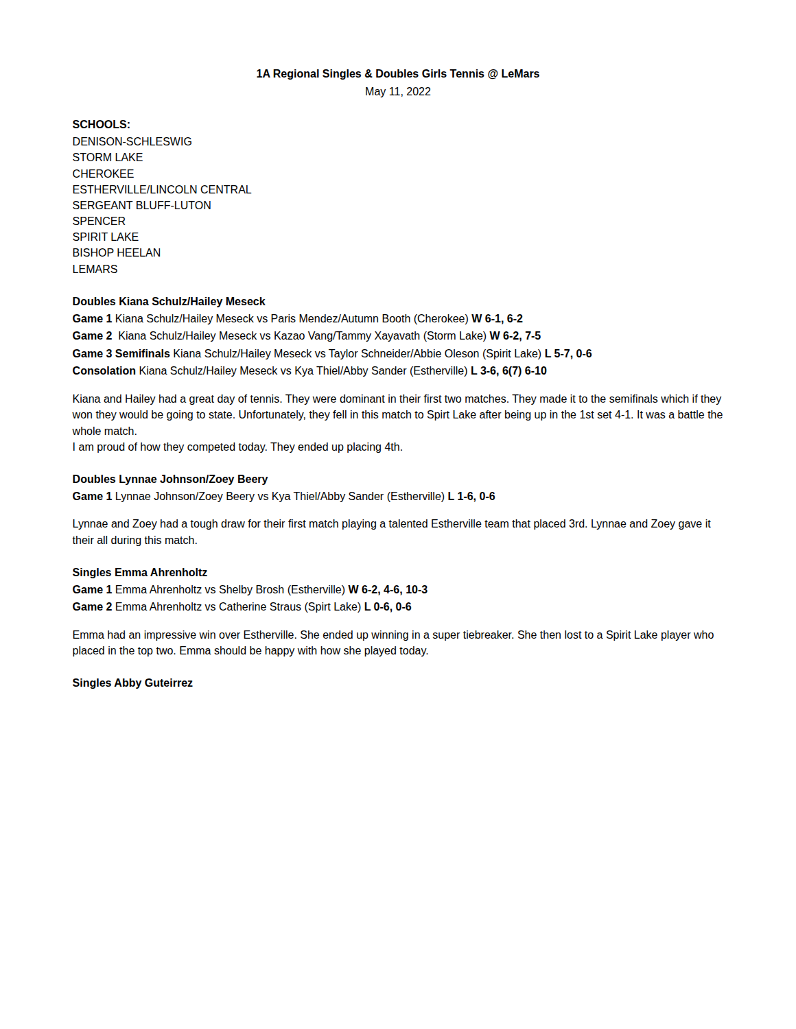1A Regional Singles & Doubles Girls Tennis @ LeMars
May 11, 2022
SCHOOLS:
DENISON-SCHLESWIG
STORM LAKE
CHEROKEE
ESTHERVILLE/LINCOLN CENTRAL
SERGEANT BLUFF-LUTON
SPENCER
SPIRIT LAKE
BISHOP HEELAN
LEMARS
Doubles Kiana Schulz/Hailey Meseck
Game 1 Kiana Schulz/Hailey Meseck vs Paris Mendez/Autumn Booth (Cherokee) W 6-1, 6-2
Game 2 Kiana Schulz/Hailey Meseck vs Kazao Vang/Tammy Xayavath (Storm Lake) W 6-2, 7-5
Game 3 Semifinals Kiana Schulz/Hailey Meseck vs Taylor Schneider/Abbie Oleson (Spirit Lake) L 5-7, 0-6
Consolation Kiana Schulz/Hailey Meseck vs Kya Thiel/Abby Sander (Estherville) L 3-6, 6(7) 6-10
Kiana and Hailey had a great day of tennis. They were dominant in their first two matches. They made it to the semifinals which if they won they would be going to state. Unfortunately, they fell in this match to Spirt Lake after being up in the 1st set 4-1. It was a battle the whole match.
I am proud of how they competed today. They ended up placing 4th.
Doubles Lynnae Johnson/Zoey Beery
Game 1 Lynnae Johnson/Zoey Beery vs Kya Thiel/Abby Sander (Estherville) L 1-6, 0-6
Lynnae and Zoey had a tough draw for their first match playing a talented Estherville team that placed 3rd. Lynnae and Zoey gave it their all during this match.
Singles Emma Ahrenholtz
Game 1 Emma Ahrenholtz vs Shelby Brosh (Estherville) W 6-2, 4-6, 10-3
Game 2 Emma Ahrenholtz vs Catherine Straus (Spirt Lake) L 0-6, 0-6
Emma had an impressive win over Estherville. She ended up winning in a super tiebreaker. She then lost to a Spirit Lake player who placed in the top two. Emma should be happy with how she played today.
Singles Abby Guteirrez